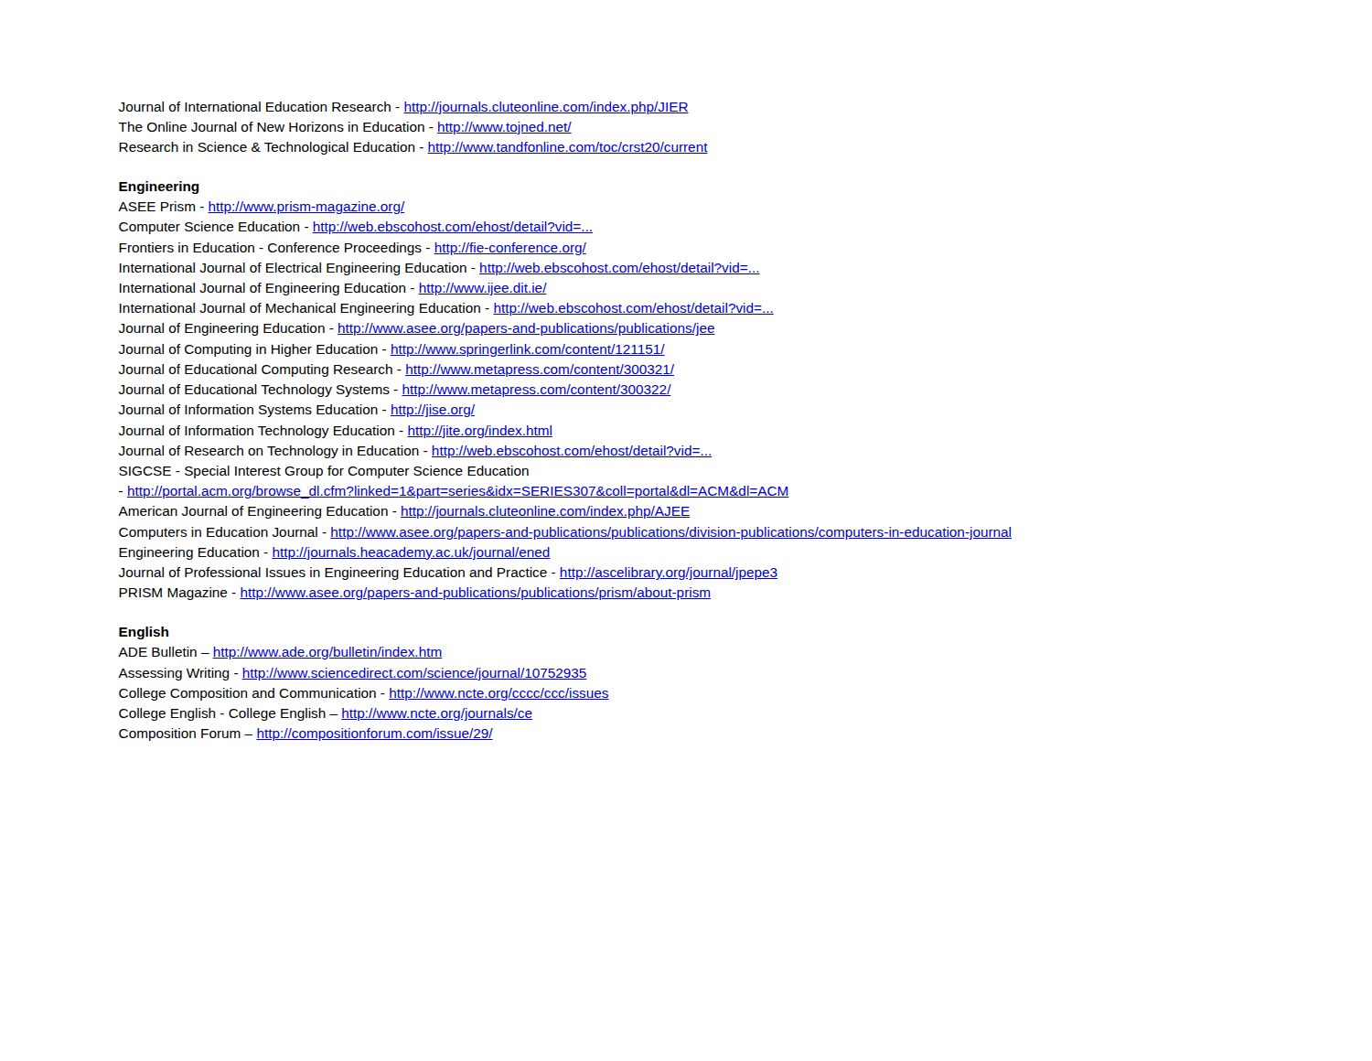Journal of International Education Research - http://journals.cluteonline.com/index.php/JIER
The Online Journal of New Horizons in Education - http://www.tojned.net/
Research in Science & Technological Education - http://www.tandfonline.com/toc/crst20/current
Engineering
ASEE Prism - http://www.prism-magazine.org/
Computer Science Education - http://web.ebscohost.com/ehost/detail?vid=...
Frontiers in Education - Conference Proceedings - http://fie-conference.org/
International Journal of Electrical Engineering Education - http://web.ebscohost.com/ehost/detail?vid=...
International Journal of Engineering Education - http://www.ijee.dit.ie/
International Journal of Mechanical Engineering Education - http://web.ebscohost.com/ehost/detail?vid=...
Journal of Engineering Education - http://www.asee.org/papers-and-publications/publications/jee
Journal of Computing in Higher Education - http://www.springerlink.com/content/121151/
Journal of Educational Computing Research - http://www.metapress.com/content/300321/
Journal of Educational Technology Systems - http://www.metapress.com/content/300322/
Journal of Information Systems Education - http://jise.org/
Journal of Information Technology Education - http://jite.org/index.html
Journal of Research on Technology in Education - http://web.ebscohost.com/ehost/detail?vid=...
SIGCSE - Special Interest Group for Computer Science Education
- http://portal.acm.org/browse_dl.cfm?linked=1&part=series&idx=SERIES307&coll=portal&dl=ACM&dl=ACM
American Journal of Engineering Education - http://journals.cluteonline.com/index.php/AJEE
Computers in Education Journal - http://www.asee.org/papers-and-publications/publications/division-publications/computers-in-education-journal
Engineering Education - http://journals.heacademy.ac.uk/journal/ened
Journal of Professional Issues in Engineering Education and Practice - http://ascelibrary.org/journal/jpepe3
PRISM Magazine - http://www.asee.org/papers-and-publications/publications/prism/about-prism
English
ADE Bulletin – http://www.ade.org/bulletin/index.htm
Assessing Writing - http://www.sciencedirect.com/science/journal/10752935
College Composition and Communication - http://www.ncte.org/cccc/ccc/issues
College English - College English – http://www.ncte.org/journals/ce
Composition Forum – http://compositionforum.com/issue/29/